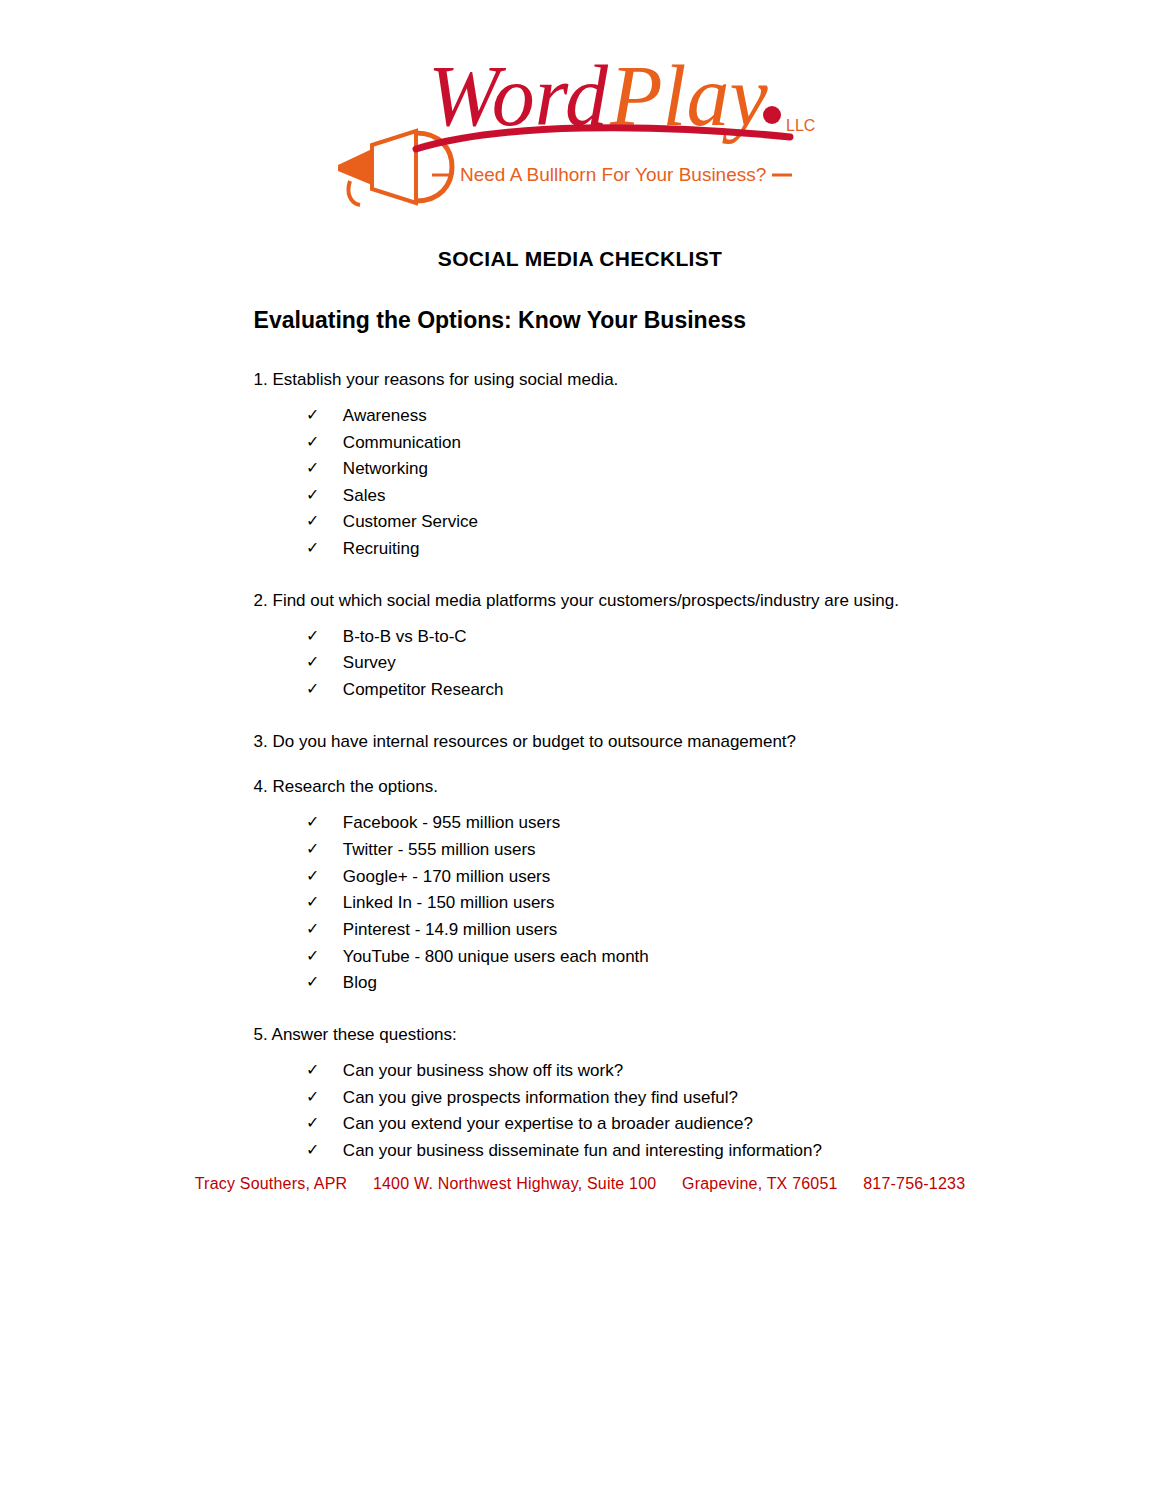WordPlay LLC — Need A Bullhorn For Your Business? Word Play LLC Need A Bullhorn For Your Business?
SOCIAL MEDIA CHECKLIST
Evaluating the Options: Know Your Business
1. Establish your reasons for using social media.
Awareness
Communication
Networking
Sales
Customer Service
Recruiting
2. Find out which social media platforms your customers/prospects/industry are using.
B-to-B vs B-to-C
Survey
Competitor Research
3. Do you have internal resources or budget to outsource management?
4. Research the options.
Facebook - 955 million users
Twitter - 555 million users
Google+ - 170 million users
Linked In - 150 million users
Pinterest - 14.9 million users
YouTube - 800 unique users each month
Blog
5. Answer these questions:
Can your business show off its work?
Can you give prospects information they find useful?
Can you extend your expertise to a broader audience?
Can your business disseminate fun and interesting information?
Tracy Southers, APR 1400 W. Northwest Highway, Suite 100 Grapevine, TX 76051 817-756-1233